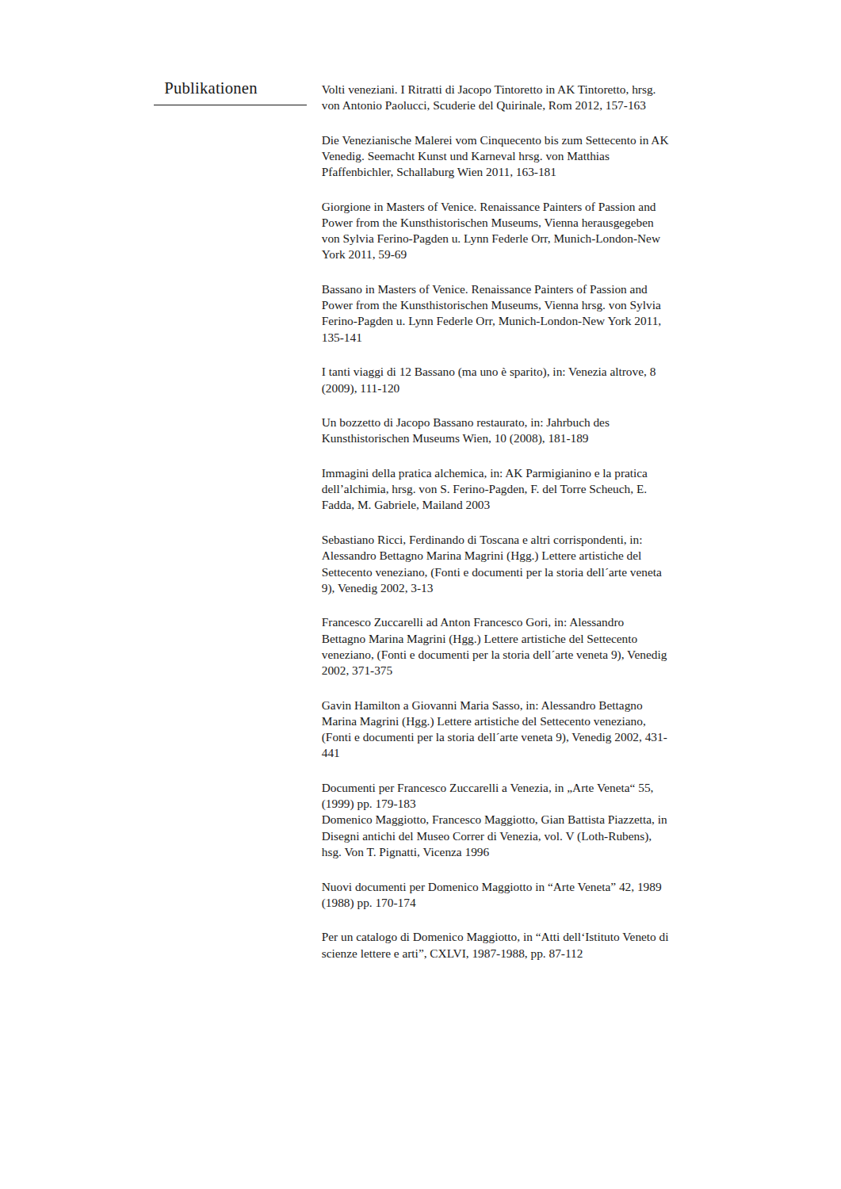Publikationen
Volti veneziani. I Ritratti di Jacopo Tintoretto in AK Tintoretto, hrsg. von Antonio Paolucci, Scuderie del Quirinale, Rom 2012, 157-163
Die Venezianische Malerei vom Cinquecento bis zum Settecento in AK Venedig. Seemacht Kunst und Karneval hrsg. von Matthias Pfaffenbichler, Schallaburg Wien 2011, 163-181
Giorgione in Masters of Venice. Renaissance Painters of Passion and Power from the Kunsthistorischen Museums, Vienna herausgegeben von Sylvia Ferino-Pagden u. Lynn Federle Orr, Munich-London-New York 2011, 59-69
Bassano in Masters of Venice. Renaissance Painters of Passion and Power from the Kunsthistorischen Museums, Vienna hrsg. von Sylvia Ferino-Pagden u. Lynn Federle Orr, Munich-London-New York 2011, 135-141
I tanti viaggi di 12 Bassano (ma uno è sparito), in: Venezia altrove, 8 (2009), 111-120
Un bozzetto di Jacopo Bassano restaurato, in: Jahrbuch des Kunsthistorischen Museums Wien, 10 (2008), 181-189
Immagini della pratica alchemica, in: AK Parmigianino e la pratica dell’alchimia, hrsg. von S. Ferino-Pagden, F. del Torre Scheuch, E. Fadda, M. Gabriele, Mailand 2003
Sebastiano Ricci, Ferdinando di Toscana e altri corrispondenti, in: Alessandro Bettagno Marina Magrini (Hgg.) Lettere artistiche del Settecento veneziano, (Fonti e documenti per la storia dell´arte veneta 9), Venedig 2002, 3-13
Francesco Zuccarelli ad Anton Francesco Gori, in: Alessandro Bettagno Marina Magrini (Hgg.) Lettere artistiche del Settecento veneziano, (Fonti e documenti per la storia dell´arte veneta 9), Venedig 2002, 371-375
Gavin Hamilton a Giovanni Maria Sasso, in: Alessandro Bettagno Marina Magrini (Hgg.) Lettere artistiche del Settecento veneziano, (Fonti e documenti per la storia dell´arte veneta 9), Venedig 2002, 431-441
Documenti per Francesco Zuccarelli a Venezia, in „Arte Veneta“ 55, (1999) pp. 179-183
Domenico Maggiotto, Francesco Maggiotto, Gian Battista Piazzetta, in Disegni antichi del Museo Correr di Venezia, vol. V (Loth-Rubens), hsg. Von T. Pignatti, Vicenza 1996
Nuovi documenti per Domenico Maggiotto in “Arte Veneta” 42, 1989 (1988) pp. 170-174
Per un catalogo di Domenico Maggiotto, in “Atti dell‘Istituto Veneto di scienze lettere e arti”, CXLVI, 1987-1988, pp. 87-112